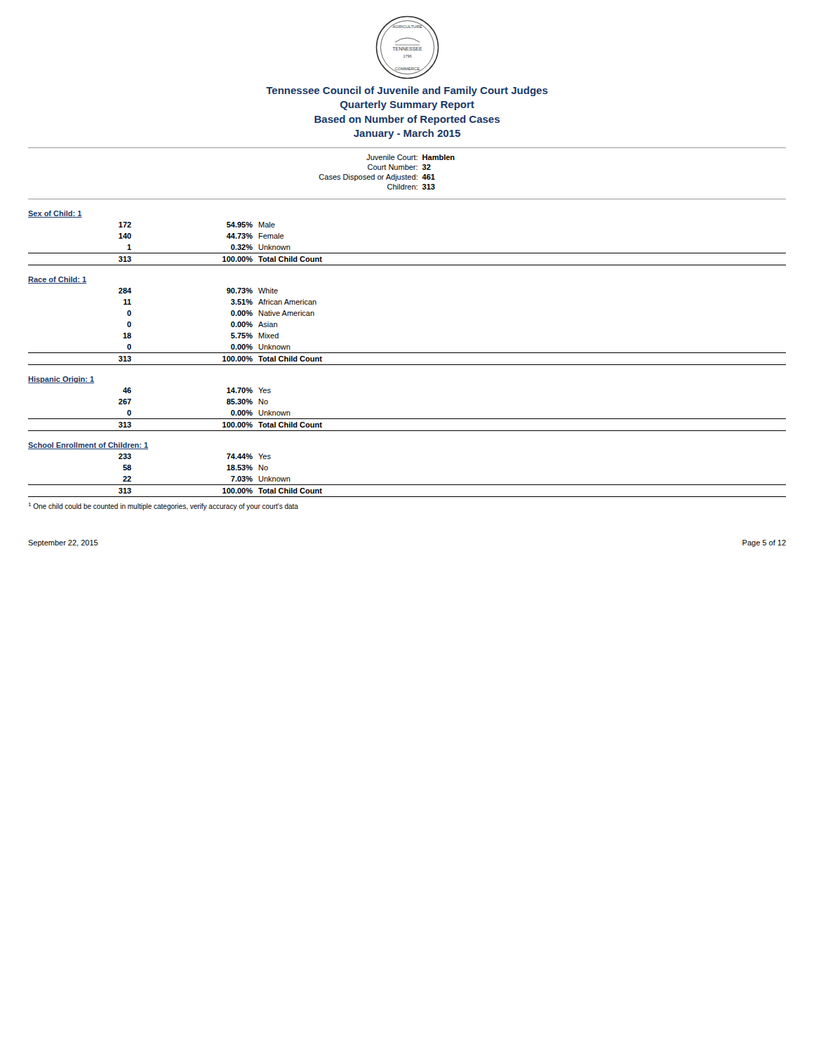AGRICULTURE COMMERCE TENNESSEE 1796
Tennessee Council of Juvenile and Family Court Judges
Quarterly Summary Report
Based on Number of Reported Cases
January - March 2015
| Juvenile Court: | Hamblen |
| Court Number: | 32 |
| Cases Disposed or Adjusted: | 461 |
| Children: | 313 |
Sex of Child: 1
| 172 | 54.95% | Male |
| 140 | 44.73% | Female |
| 1 | 0.32% | Unknown |
| 313 | 100.00% | Total Child Count |
Race of Child: 1
| 284 | 90.73% | White |
| 11 | 3.51% | African American |
| 0 | 0.00% | Native American |
| 0 | 0.00% | Asian |
| 18 | 5.75% | Mixed |
| 0 | 0.00% | Unknown |
| 313 | 100.00% | Total Child Count |
Hispanic Origin: 1
| 46 | 14.70% | Yes |
| 267 | 85.30% | No |
| 0 | 0.00% | Unknown |
| 313 | 100.00% | Total Child Count |
School Enrollment of Children: 1
| 233 | 74.44% | Yes |
| 58 | 18.53% | No |
| 22 | 7.03% | Unknown |
| 313 | 100.00% | Total Child Count |
1 One child could be counted in multiple categories, verify accuracy of your court's data
September 22, 2015
Page 5 of 12